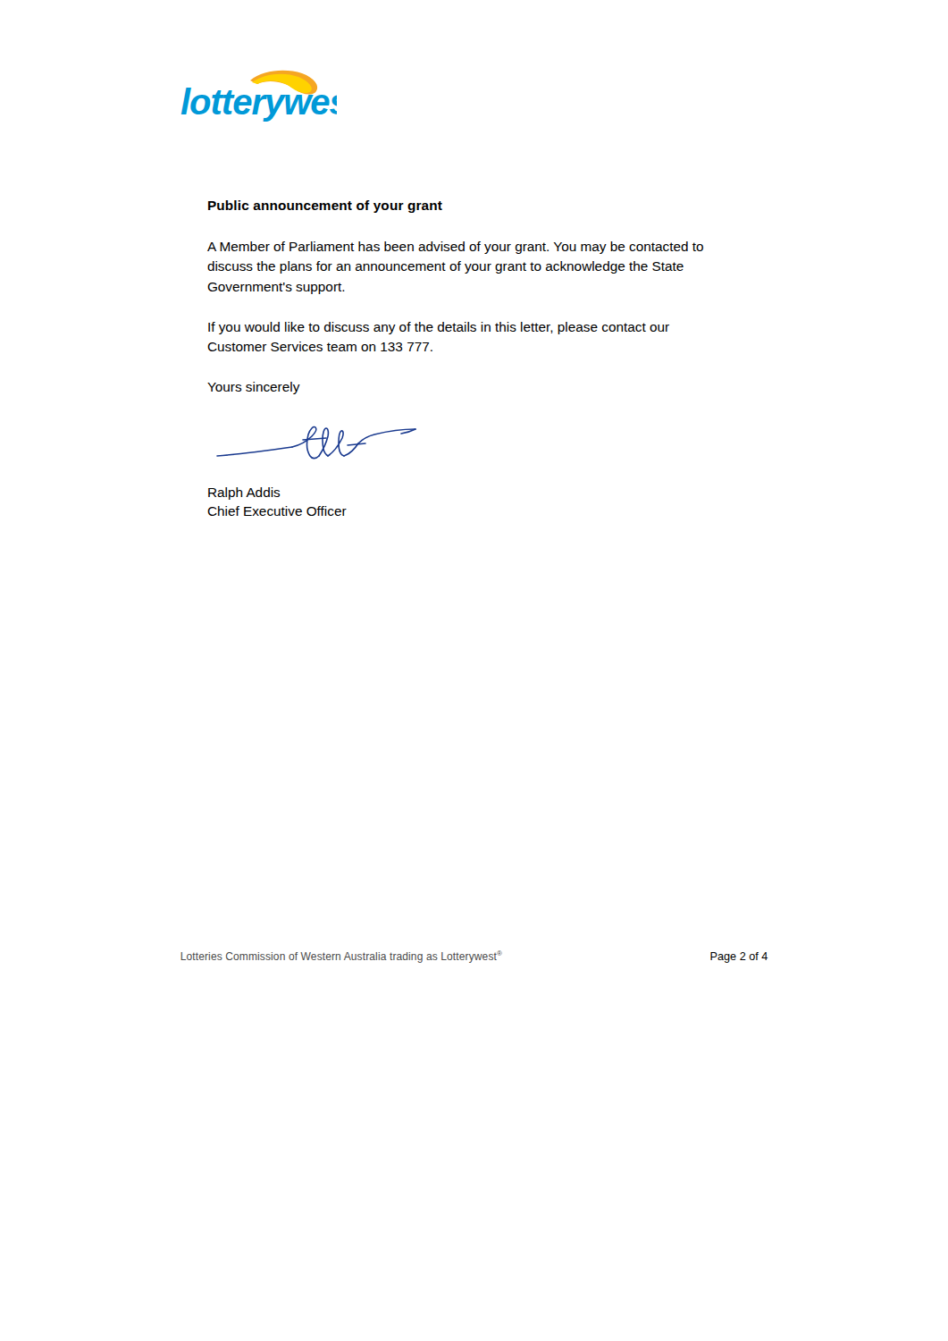lotterywest
Public announcement of your grant
A Member of Parliament has been advised of your grant. You may be contacted to discuss the plans for an announcement of your grant to acknowledge the State Government's support.
If you would like to discuss any of the details in this letter, please contact our Customer Services team on 133 777.
Yours sincerely
Ralph Addis
Chief Executive Officer
Lotteries Commission of Western Australia trading as Lotterywest®
Page 2 of 4